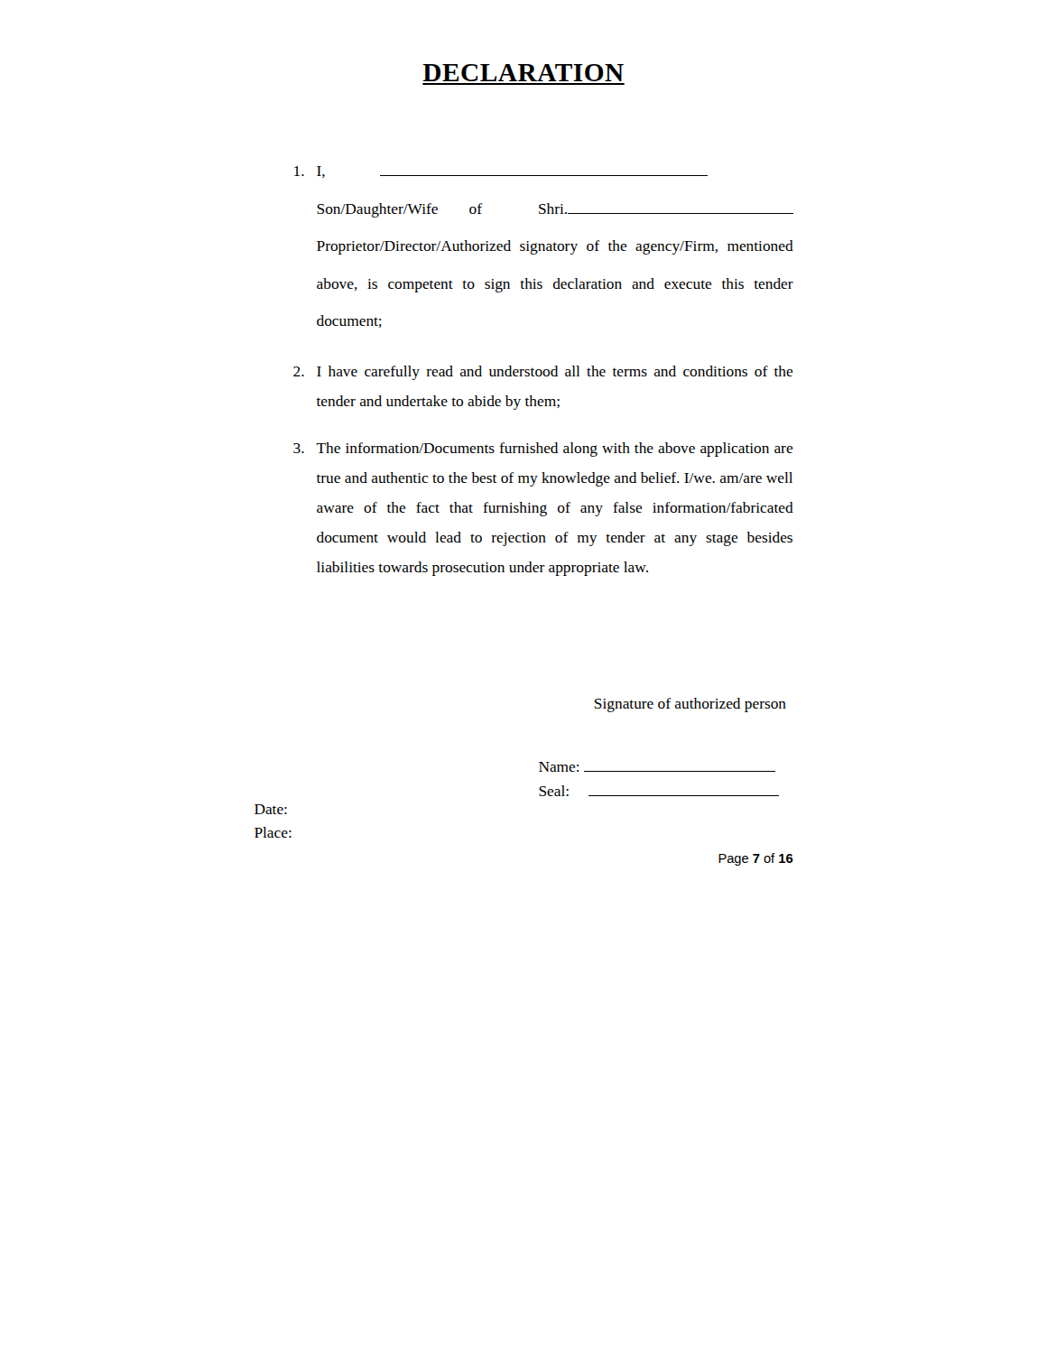DECLARATION
I, Son/Daughter/Wife of Shri. Proprietor/Director/Authorized signatory of the agency/Firm, mentioned above, is competent to sign this declaration and execute this tender document;
I have carefully read and understood all the terms and conditions of the tender and undertake to abide by them;
The information/Documents furnished along with the above application are true and authentic to the best of my knowledge and belief. I/we. am/are well aware of the fact that furnishing of any false information/fabricated document would lead to rejection of my tender at any stage besides liabilities towards prosecution under appropriate law.
Signature of authorized person
Name:
Seal:
Date:
Place:
Page 7 of 16